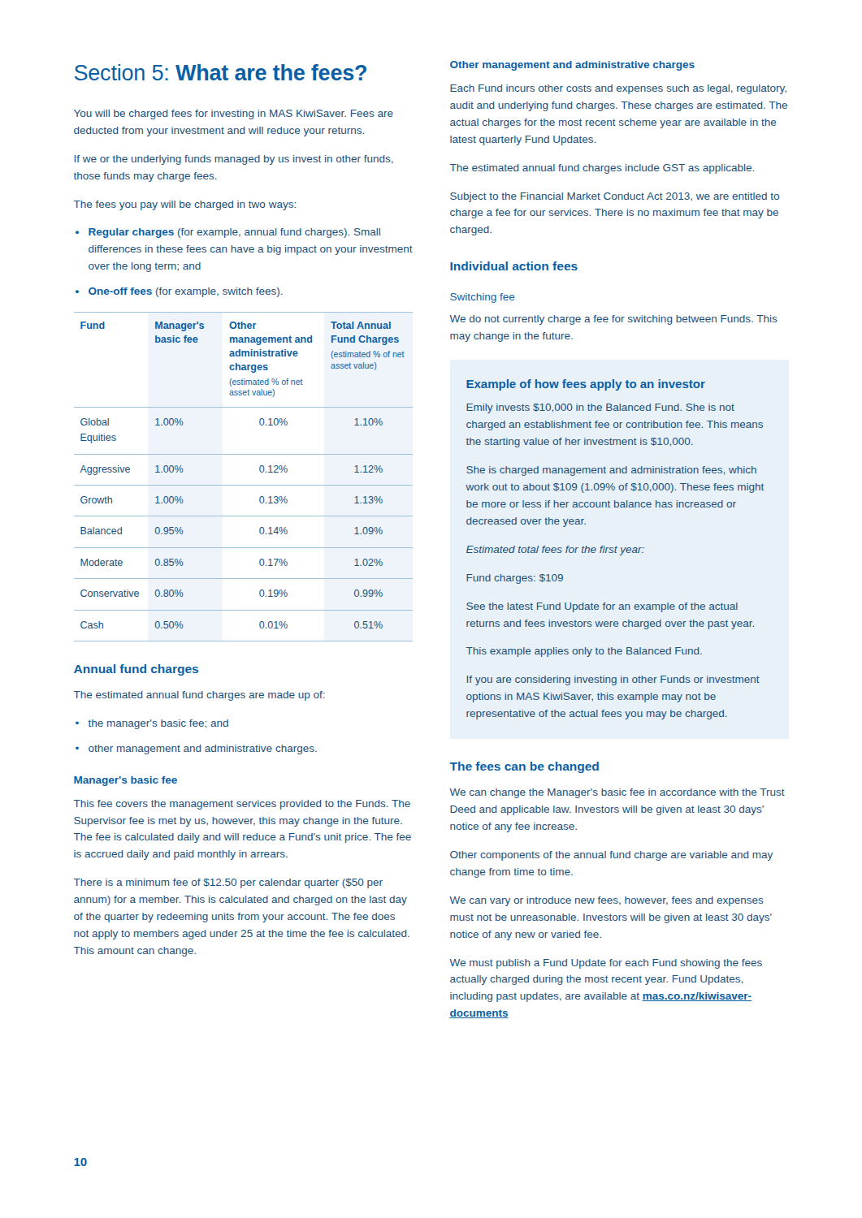Section 5: What are the fees?
You will be charged fees for investing in MAS KiwiSaver. Fees are deducted from your investment and will reduce your returns.
If we or the underlying funds managed by us invest in other funds, those funds may charge fees.
The fees you pay will be charged in two ways:
Regular charges (for example, annual fund charges). Small differences in these fees can have a big impact on your investment over the long term; and
One-off fees (for example, switch fees).
| Fund | Manager's basic fee | Other management and administrative charges (estimated % of net asset value) | Total Annual Fund Charges (estimated % of net asset value) |
| --- | --- | --- | --- |
| Global Equities | 1.00% | 0.10% | 1.10% |
| Aggressive | 1.00% | 0.12% | 1.12% |
| Growth | 1.00% | 0.13% | 1.13% |
| Balanced | 0.95% | 0.14% | 1.09% |
| Moderate | 0.85% | 0.17% | 1.02% |
| Conservative | 0.80% | 0.19% | 0.99% |
| Cash | 0.50% | 0.01% | 0.51% |
Annual fund charges
The estimated annual fund charges are made up of:
the manager's basic fee; and
other management and administrative charges.
Manager's basic fee
This fee covers the management services provided to the Funds. The Supervisor fee is met by us, however, this may change in the future. The fee is calculated daily and will reduce a Fund's unit price. The fee is accrued daily and paid monthly in arrears.
There is a minimum fee of $12.50 per calendar quarter ($50 per annum) for a member. This is calculated and charged on the last day of the quarter by redeeming units from your account. The fee does not apply to members aged under 25 at the time the fee is calculated. This amount can change.
Other management and administrative charges
Each Fund incurs other costs and expenses such as legal, regulatory, audit and underlying fund charges. These charges are estimated. The actual charges for the most recent scheme year are available in the latest quarterly Fund Updates.
The estimated annual fund charges include GST as applicable.
Subject to the Financial Market Conduct Act 2013, we are entitled to charge a fee for our services. There is no maximum fee that may be charged.
Individual action fees
Switching fee
We do not currently charge a fee for switching between Funds. This may change in the future.
Example of how fees apply to an investor
Emily invests $10,000 in the Balanced Fund. She is not charged an establishment fee or contribution fee. This means the starting value of her investment is $10,000.
She is charged management and administration fees, which work out to about $109 (1.09% of $10,000). These fees might be more or less if her account balance has increased or decreased over the year.
Estimated total fees for the first year:
Fund charges: $109
See the latest Fund Update for an example of the actual returns and fees investors were charged over the past year.
This example applies only to the Balanced Fund.
If you are considering investing in other Funds or investment options in MAS KiwiSaver, this example may not be representative of the actual fees you may be charged.
The fees can be changed
We can change the Manager's basic fee in accordance with the Trust Deed and applicable law. Investors will be given at least 30 days' notice of any fee increase.
Other components of the annual fund charge are variable and may change from time to time.
We can vary or introduce new fees, however, fees and expenses must not be unreasonable. Investors will be given at least 30 days' notice of any new or varied fee.
We must publish a Fund Update for each Fund showing the fees actually charged during the most recent year. Fund Updates, including past updates, are available at mas.co.nz/kiwisaver-documents
10